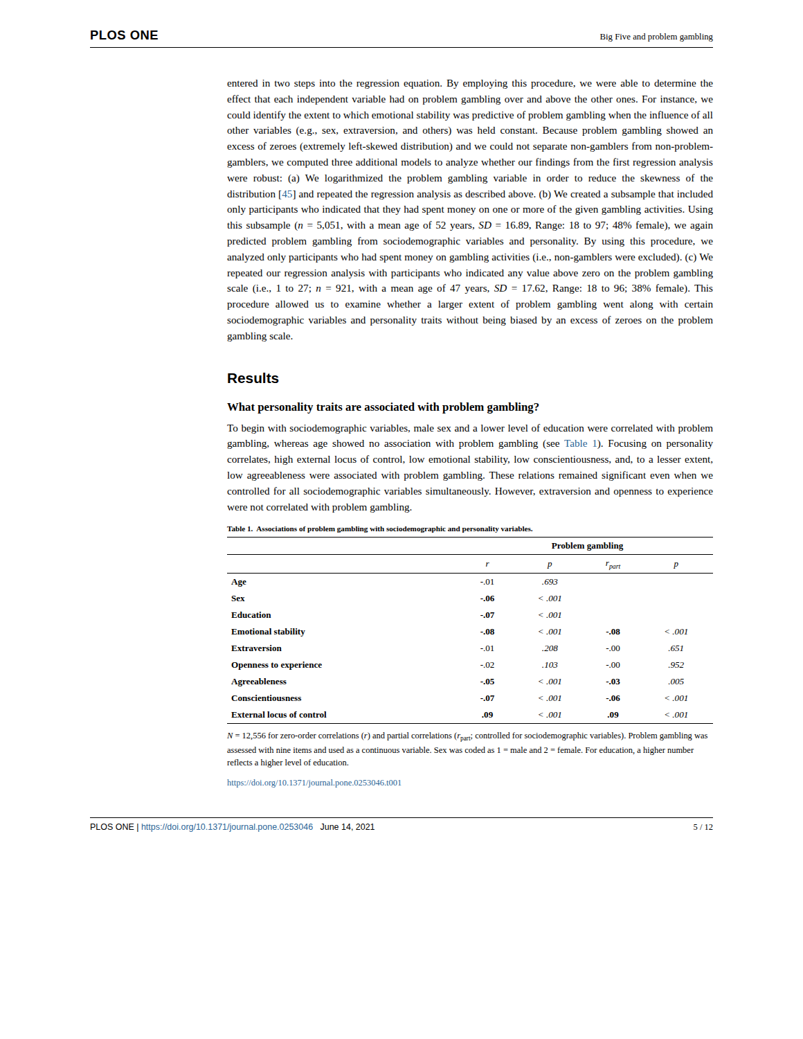PLOS ONE
Big Five and problem gambling
entered in two steps into the regression equation. By employing this procedure, we were able to determine the effect that each independent variable had on problem gambling over and above the other ones. For instance, we could identify the extent to which emotional stability was predictive of problem gambling when the influence of all other variables (e.g., sex, extraversion, and others) was held constant. Because problem gambling showed an excess of zeroes (extremely left-skewed distribution) and we could not separate non-gamblers from non-problem-gamblers, we computed three additional models to analyze whether our findings from the first regression analysis were robust: (a) We logarithmized the problem gambling variable in order to reduce the skewness of the distribution [45] and repeated the regression analysis as described above. (b) We created a subsample that included only participants who indicated that they had spent money on one or more of the given gambling activities. Using this subsample (n = 5,051, with a mean age of 52 years, SD = 16.89, Range: 18 to 97; 48% female), we again predicted problem gambling from sociodemographic variables and personality. By using this procedure, we analyzed only participants who had spent money on gambling activities (i.e., non-gamblers were excluded). (c) We repeated our regression analysis with participants who indicated any value above zero on the problem gambling scale (i.e., 1 to 27; n = 921, with a mean age of 47 years, SD = 17.62, Range: 18 to 96; 38% female). This procedure allowed us to examine whether a larger extent of problem gambling went along with certain sociodemographic variables and personality traits without being biased by an excess of zeroes on the problem gambling scale.
Results
What personality traits are associated with problem gambling?
To begin with sociodemographic variables, male sex and a lower level of education were correlated with problem gambling, whereas age showed no association with problem gambling (see Table 1). Focusing on personality correlates, high external locus of control, low emotional stability, low conscientiousness, and, to a lesser extent, low agreeableness were associated with problem gambling. These relations remained significant even when we controlled for all sociodemographic variables simultaneously. However, extraversion and openness to experience were not correlated with problem gambling.
Table 1. Associations of problem gambling with sociodemographic and personality variables.
| | Problem gambling |
| --- | --- |
| | r | p | r part | p |
| Age | -.01 | .693 | | |
| Sex | -.06 | < .001 | | |
| Education | -.07 | < .001 | | |
| Emotional stability | -.08 | < .001 | -.08 | < .001 |
| Extraversion | -.01 | .208 | -.00 | .651 |
| Openness to experience | -.02 | .103 | -.00 | .952 |
| Agreeableness | -.05 | < .001 | -.03 | .005 |
| Conscientiousness | -.07 | < .001 | -.06 | < .001 |
| External locus of control | .09 | < .001 | .09 | < .001 |
N = 12,556 for zero-order correlations (r) and partial correlations (rpart; controlled for sociodemographic variables). Problem gambling was assessed with nine items and used as a continuous variable. Sex was coded as 1 = male and 2 = female. For education, a higher number reflects a higher level of education.
https://doi.org/10.1371/journal.pone.0253046.t001
PLOS ONE | https://doi.org/10.1371/journal.pone.0253046 June 14, 2021
5 / 12